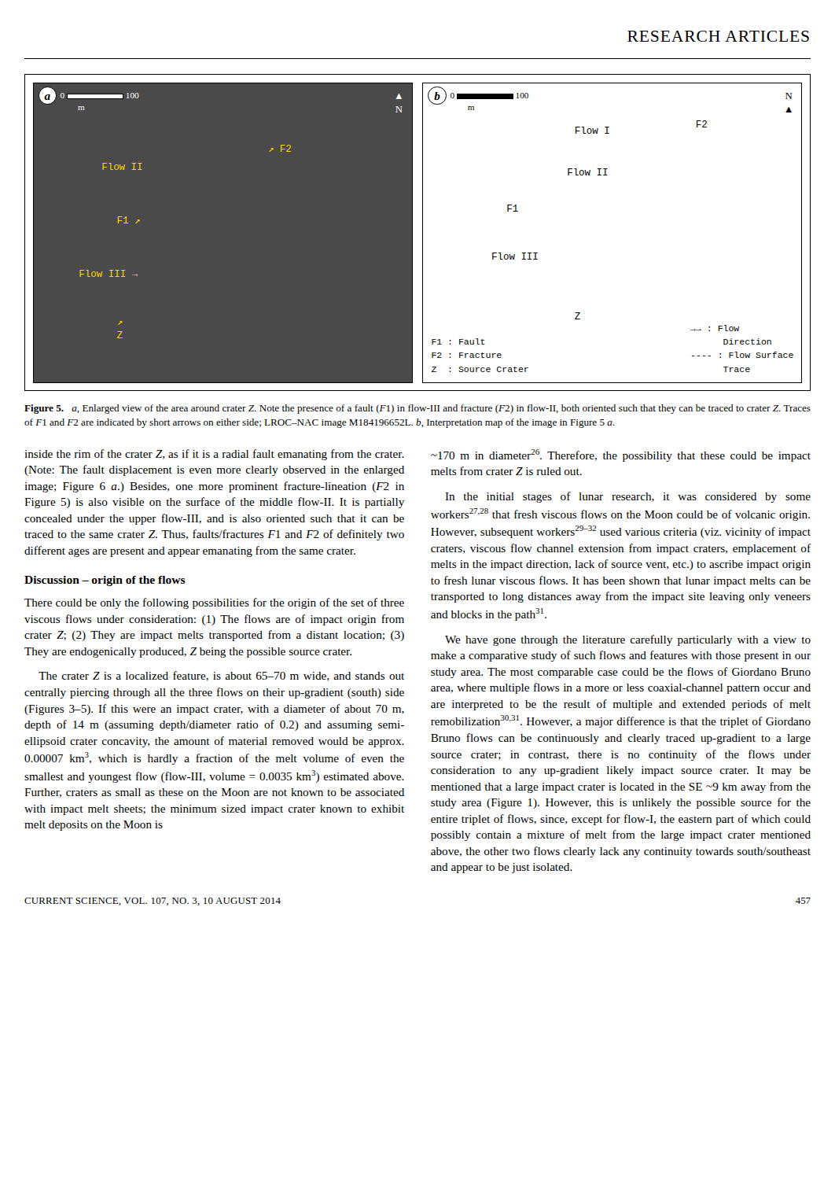RESEARCH ARTICLES
a
0 100
m
▲
N
Flow II
↗ F2
F1 ↗
Flow III →
↗
Z
b
0 100
m
N
▲
Flow I
F2
Flow II
F1
Flow III
Z
F1 : Fault
F2 : Fracture
Z : Source Crater
→→ : Flow
Direction
---- : Flow Surface
Trace
Figure 5. a, Enlarged view of the area around crater Z. Note the presence of a fault (F1) in flow-III and fracture (F2) in flow-II, both oriented such that they can be traced to crater Z. Traces of F1 and F2 are indicated by short arrows on either side; LROC–NAC image M184196652L. b, Interpretation map of the image in Figure 5 a.
inside the rim of the crater Z, as if it is a radial fault emanating from the crater. (Note: The fault displacement is even more clearly observed in the enlarged image; Figure 6 a.) Besides, one more prominent fracture-lineation (F2 in Figure 5) is also visible on the surface of the middle flow-II. It is partially concealed under the upper flow-III, and is also oriented such that it can be traced to the same crater Z. Thus, faults/fractures F1 and F2 of definitely two different ages are present and appear emanating from the same crater.
Discussion – origin of the flows
There could be only the following possibilities for the origin of the set of three viscous flows under consideration: (1) The flows are of impact origin from crater Z; (2) They are impact melts transported from a distant location; (3) They are endogenically produced, Z being the possible source crater.
The crater Z is a localized feature, is about 65–70 m wide, and stands out centrally piercing through all the three flows on their up-gradient (south) side (Figures 3–5). If this were an impact crater, with a diameter of about 70 m, depth of 14 m (assuming depth/diameter ratio of 0.2) and assuming semi-ellipsoid crater concavity, the amount of material removed would be approx. 0.00007 km3, which is hardly a fraction of the melt volume of even the smallest and youngest flow (flow-III, volume = 0.0035 km3) estimated above. Further, craters as small as these on the Moon are not known to be associated with impact melt sheets; the minimum sized impact crater known to exhibit melt deposits on the Moon is
~170 m in diameter26. Therefore, the possibility that these could be impact melts from crater Z is ruled out.
In the initial stages of lunar research, it was considered by some workers27,28 that fresh viscous flows on the Moon could be of volcanic origin. However, subsequent workers29–32 used various criteria (viz. vicinity of impact craters, viscous flow channel extension from impact craters, emplacement of melts in the impact direction, lack of source vent, etc.) to ascribe impact origin to fresh lunar viscous flows. It has been shown that lunar impact melts can be transported to long distances away from the impact site leaving only veneers and blocks in the path31.
We have gone through the literature carefully particularly with a view to make a comparative study of such flows and features with those present in our study area. The most comparable case could be the flows of Giordano Bruno area, where multiple flows in a more or less coaxial-channel pattern occur and are interpreted to be the result of multiple and extended periods of melt remobilization30,31. However, a major difference is that the triplet of Giordano Bruno flows can be continuously and clearly traced up-gradient to a large source crater; in contrast, there is no continuity of the flows under consideration to any up-gradient likely impact source crater. It may be mentioned that a large impact crater is located in the SE ~9 km away from the study area (Figure 1). However, this is unlikely the possible source for the entire triplet of flows, since, except for flow-I, the eastern part of which could possibly contain a mixture of melt from the large impact crater mentioned above, the other two flows clearly lack any continuity towards south/southeast and appear to be just isolated.
CURRENT SCIENCE, VOL. 107, NO. 3, 10 AUGUST 2014 457